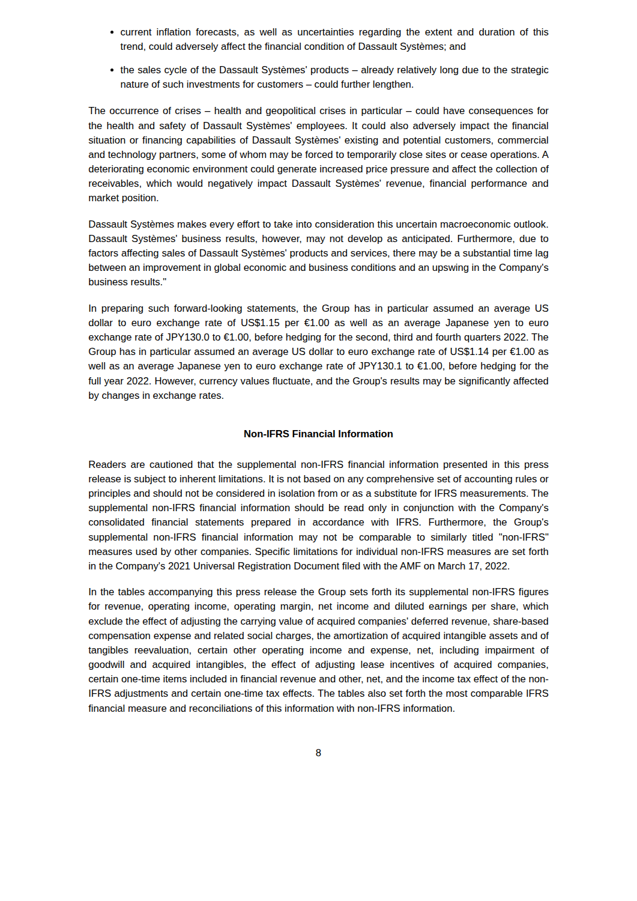current inflation forecasts, as well as uncertainties regarding the extent and duration of this trend, could adversely affect the financial condition of Dassault Systèmes; and
the sales cycle of the Dassault Systèmes' products – already relatively long due to the strategic nature of such investments for customers – could further lengthen.
The occurrence of crises – health and geopolitical crises in particular – could have consequences for the health and safety of Dassault Systèmes' employees. It could also adversely impact the financial situation or financing capabilities of Dassault Systèmes' existing and potential customers, commercial and technology partners, some of whom may be forced to temporarily close sites or cease operations. A deteriorating economic environment could generate increased price pressure and affect the collection of receivables, which would negatively impact Dassault Systèmes' revenue, financial performance and market position.
Dassault Systèmes makes every effort to take into consideration this uncertain macroeconomic outlook. Dassault Systèmes' business results, however, may not develop as anticipated. Furthermore, due to factors affecting sales of Dassault Systèmes' products and services, there may be a substantial time lag between an improvement in global economic and business conditions and an upswing in the Company's business results."
In preparing such forward-looking statements, the Group has in particular assumed an average US dollar to euro exchange rate of US$1.15 per €1.00 as well as an average Japanese yen to euro exchange rate of JPY130.0 to €1.00, before hedging for the second, third and fourth quarters 2022. The Group has in particular assumed an average US dollar to euro exchange rate of US$1.14 per €1.00 as well as an average Japanese yen to euro exchange rate of JPY130.1 to €1.00, before hedging for the full year 2022. However, currency values fluctuate, and the Group's results may be significantly affected by changes in exchange rates.
Non-IFRS Financial Information
Readers are cautioned that the supplemental non-IFRS financial information presented in this press release is subject to inherent limitations. It is not based on any comprehensive set of accounting rules or principles and should not be considered in isolation from or as a substitute for IFRS measurements. The supplemental non-IFRS financial information should be read only in conjunction with the Company's consolidated financial statements prepared in accordance with IFRS. Furthermore, the Group's supplemental non-IFRS financial information may not be comparable to similarly titled "non-IFRS" measures used by other companies. Specific limitations for individual non-IFRS measures are set forth in the Company's 2021 Universal Registration Document filed with the AMF on March 17, 2022.
In the tables accompanying this press release the Group sets forth its supplemental non-IFRS figures for revenue, operating income, operating margin, net income and diluted earnings per share, which exclude the effect of adjusting the carrying value of acquired companies' deferred revenue, share-based compensation expense and related social charges, the amortization of acquired intangible assets and of tangibles reevaluation, certain other operating income and expense, net, including impairment of goodwill and acquired intangibles, the effect of adjusting lease incentives of acquired companies, certain one-time items included in financial revenue and other, net, and the income tax effect of the non-IFRS adjustments and certain one-time tax effects. The tables also set forth the most comparable IFRS financial measure and reconciliations of this information with non-IFRS information.
8